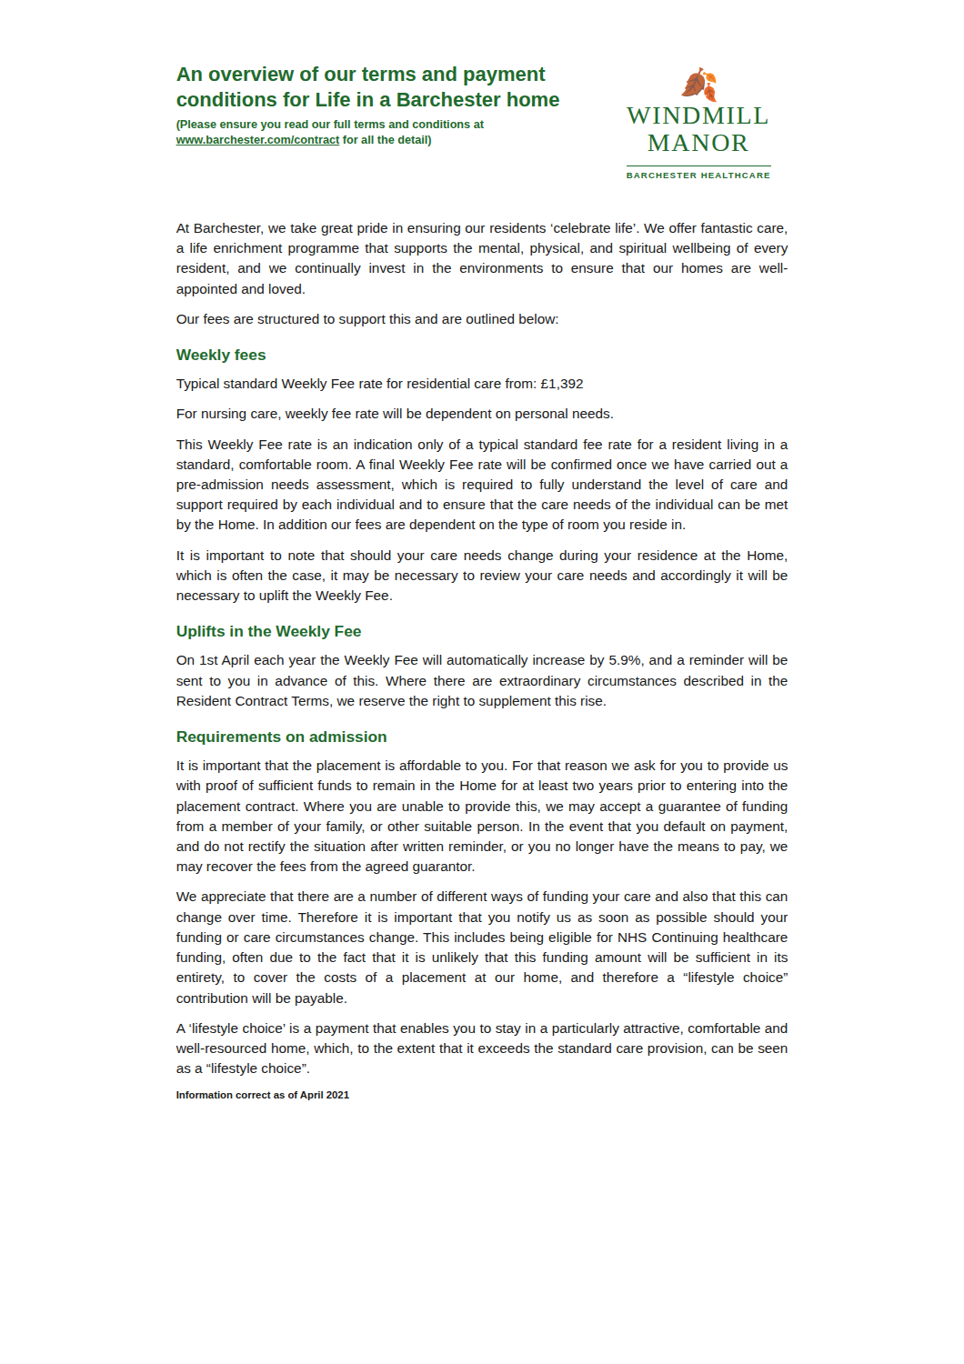An overview of our terms and payment conditions for Life in a Barchester home
(Please ensure you read our full terms and conditions at
www.barchester.com/contract for all the detail)
🍂 WINDMILLMANOR BARCHESTER HEALTHCARE
At Barchester, we take great pride in ensuring our residents ‘celebrate life’. We offer fantastic care, a life enrichment programme that supports the mental, physical, and spiritual wellbeing of every resident, and we continually invest in the environments to ensure that our homes are well-appointed and loved.
Our fees are structured to support this and are outlined below:
Weekly fees
Typical standard Weekly Fee rate for residential care from: £1,392
For nursing care, weekly fee rate will be dependent on personal needs.
This Weekly Fee rate is an indication only of a typical standard fee rate for a resident living in a standard, comfortable room. A final Weekly Fee rate will be confirmed once we have carried out a pre-admission needs assessment, which is required to fully understand the level of care and support required by each individual and to ensure that the care needs of the individual can be met by the Home. In addition our fees are dependent on the type of room you reside in.
It is important to note that should your care needs change during your residence at the Home, which is often the case, it may be necessary to review your care needs and accordingly it will be necessary to uplift the Weekly Fee.
Uplifts in the Weekly Fee
On 1st April each year the Weekly Fee will automatically increase by 5.9%, and a reminder will be sent to you in advance of this. Where there are extraordinary circumstances described in the Resident Contract Terms, we reserve the right to supplement this rise.
Requirements on admission
It is important that the placement is affordable to you. For that reason we ask for you to provide us with proof of sufficient funds to remain in the Home for at least two years prior to entering into the placement contract. Where you are unable to provide this, we may accept a guarantee of funding from a member of your family, or other suitable person. In the event that you default on payment, and do not rectify the situation after written reminder, or you no longer have the means to pay, we may recover the fees from the agreed guarantor.
We appreciate that there are a number of different ways of funding your care and also that this can change over time. Therefore it is important that you notify us as soon as possible should your funding or care circumstances change. This includes being eligible for NHS Continuing healthcare funding, often due to the fact that it is unlikely that this funding amount will be sufficient in its entirety, to cover the costs of a placement at our home, and therefore a “lifestyle choice” contribution will be payable.
A ‘lifestyle choice’ is a payment that enables you to stay in a particularly attractive, comfortable and well-resourced home, which, to the extent that it exceeds the standard care provision, can be seen as a “lifestyle choice”.
Information correct as of April 2021